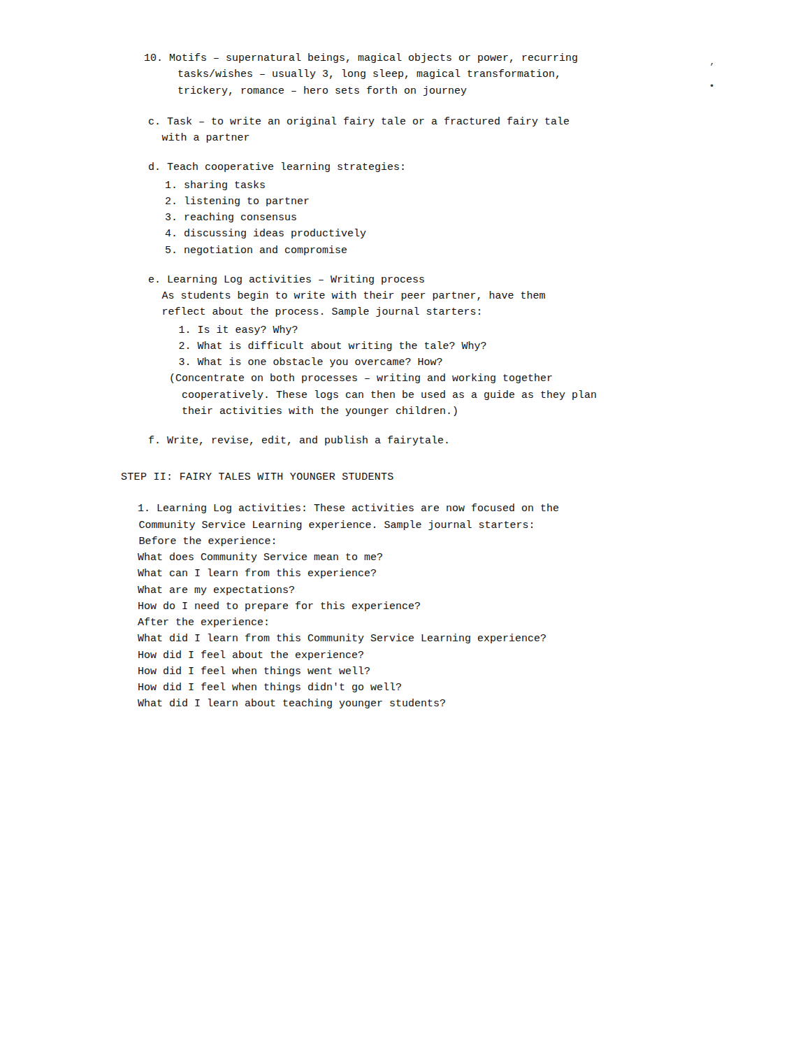’
•
10. Motifs – supernatural beings, magical objects or power, recurring tasks/wishes – usually 3, long sleep, magical transformation, trickery, romance – hero sets forth on journey
c. Task – to write an original fairy tale or a fractured fairy tale
with a partner
d. Teach cooperative learning strategies:
1. sharing tasks
2. listening to partner
3. reaching consensus
4. discussing ideas productively
5. negotiation and compromise
e. Learning Log activities – Writing process
As students begin to write with their peer partner, have them
reflect about the process. Sample journal starters:
1. Is it easy? Why?
2. What is difficult about writing the tale? Why?
3. What is one obstacle you overcame? How?
(Concentrate on both processes – writing and working together cooperatively. These logs can then be used as a guide as they plan their activities with the younger children.)
f. Write, revise, edit, and publish a fairytale.
STEP II: FAIRY TALES WITH YOUNGER STUDENTS
1. Learning Log activities: These activities are now focused on the Community Service Learning experience. Sample journal starters: Before the experience: What does Community Service mean to me? What can I learn from this experience? What are my expectations? How do I need to prepare for this experience? After the experience: What did I learn from this Community Service Learning experience? How did I feel about the experience? How did I feel when things went well? How did I feel when things didn't go well? What did I learn about teaching younger students?